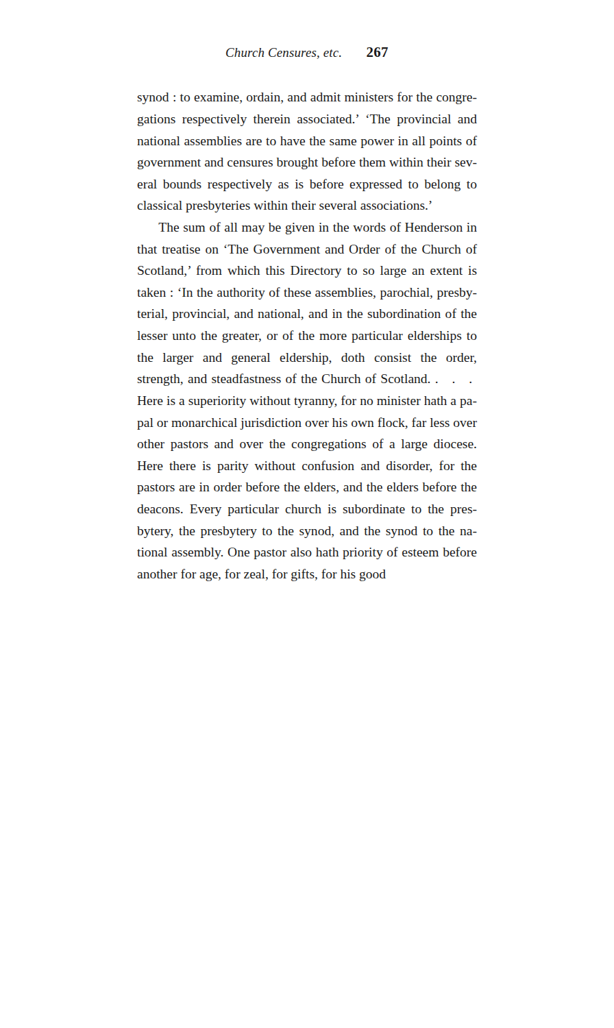Church Censures, etc. 267
synod : to examine, ordain, and admit ministers for the congregations respectively therein associated.’ ‘The provincial and national assemblies are to have the same power in all points of government and censures brought before them within their several bounds respectively as is before expressed to belong to classical presbyteries within their several associations.’
The sum of all may be given in the words of Henderson in that treatise on ‘The Government and Order of the Church of Scotland,’ from which this Directory to so large an extent is taken : ‘In the authority of these assemblies, parochial, presbyterial, provincial, and national, and in the subordination of the lesser unto the greater, or of the more particular elderships to the larger and general eldership, doth consist the order, strength, and steadfastness of the Church of Scotland. . . . Here is a superiority without tyranny, for no minister hath a papal or monarchical jurisdiction over his own flock, far less over other pastors and over the congregations of a large diocese. Here there is parity without confusion and disorder, for the pastors are in order before the elders, and the elders before the deacons. Every particular church is subordinate to the presbytery, the presbytery to the synod, and the synod to the national assembly. One pastor also hath priority of esteem before another for age, for zeal, for gifts, for his good